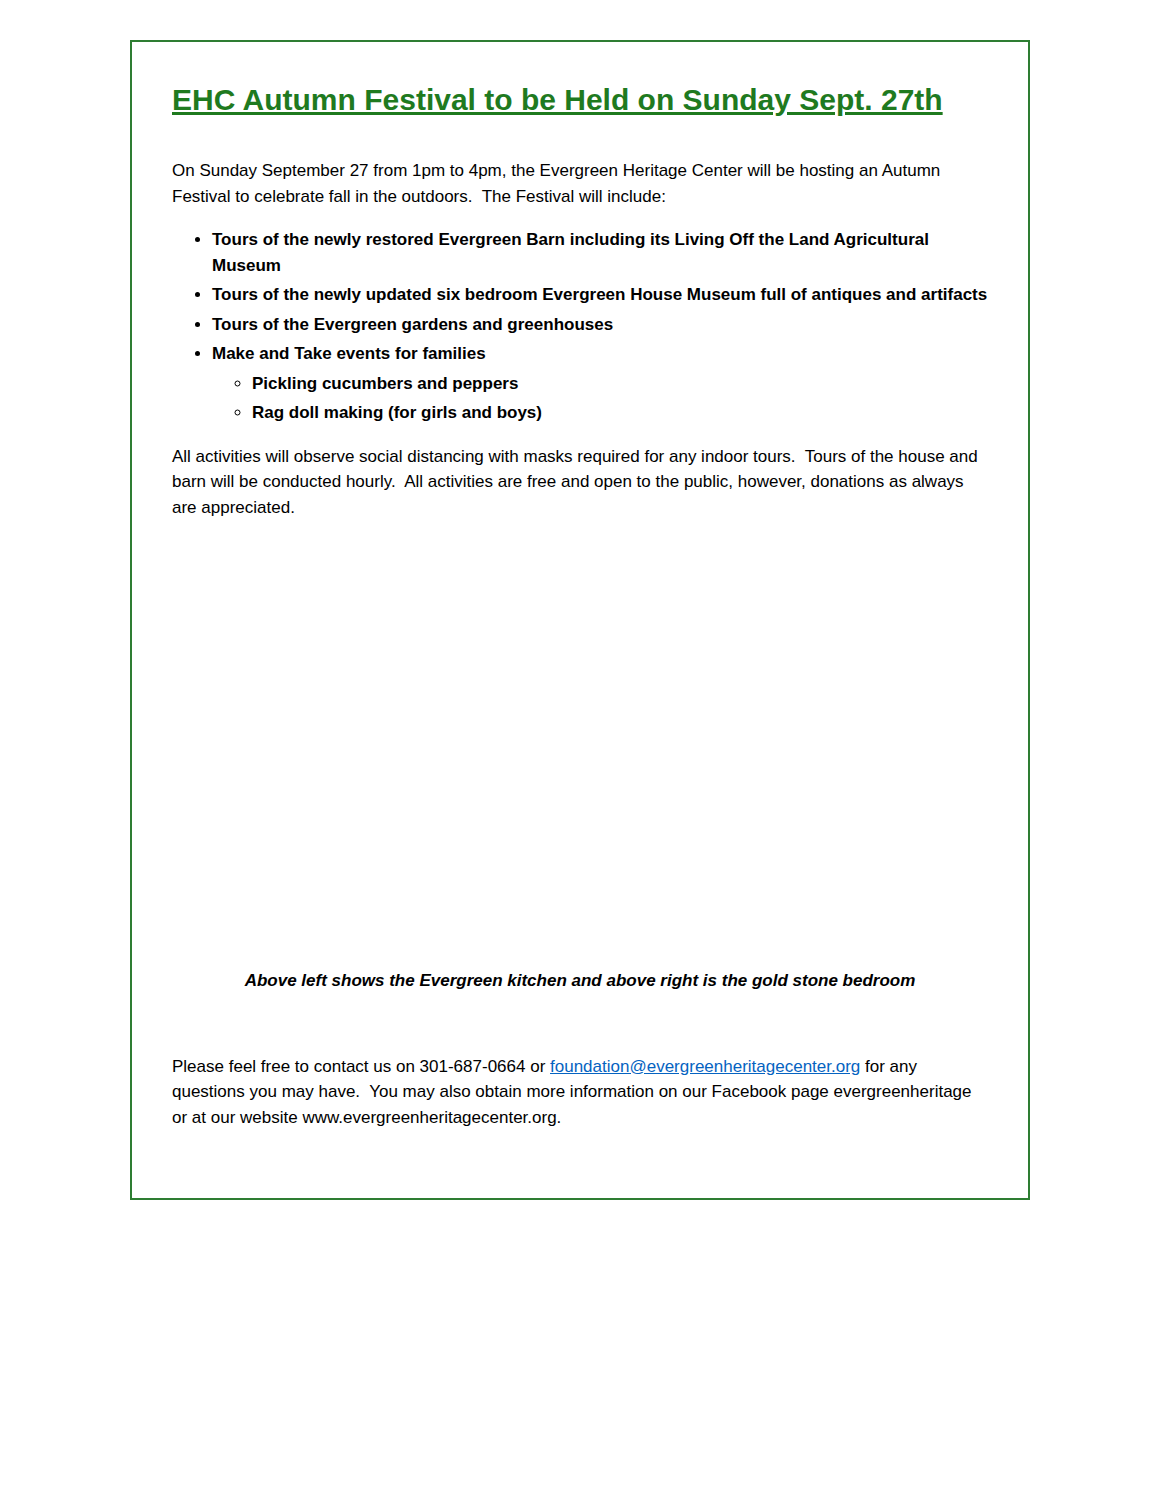EHC Autumn Festival to be Held on Sunday Sept. 27th
On Sunday September 27 from 1pm to 4pm, the Evergreen Heritage Center will be hosting an Autumn Festival to celebrate fall in the outdoors. The Festival will include:
Tours of the newly restored Evergreen Barn including its Living Off the Land Agricultural Museum
Tours of the newly updated six bedroom Evergreen House Museum full of antiques and artifacts
Tours of the Evergreen gardens and greenhouses
Make and Take events for families
Pickling cucumbers and peppers
Rag doll making (for girls and boys)
All activities will observe social distancing with masks required for any indoor tours. Tours of the house and barn will be conducted hourly. All activities are free and open to the public, however, donations as always are appreciated.
Above left shows the Evergreen kitchen and above right is the gold stone bedroom
Please feel free to contact us on 301-687-0664 or foundation@evergreenheritagecenter.org for any questions you may have. You may also obtain more information on our Facebook page evergreenheritage or at our website www.evergreenheritagecenter.org.